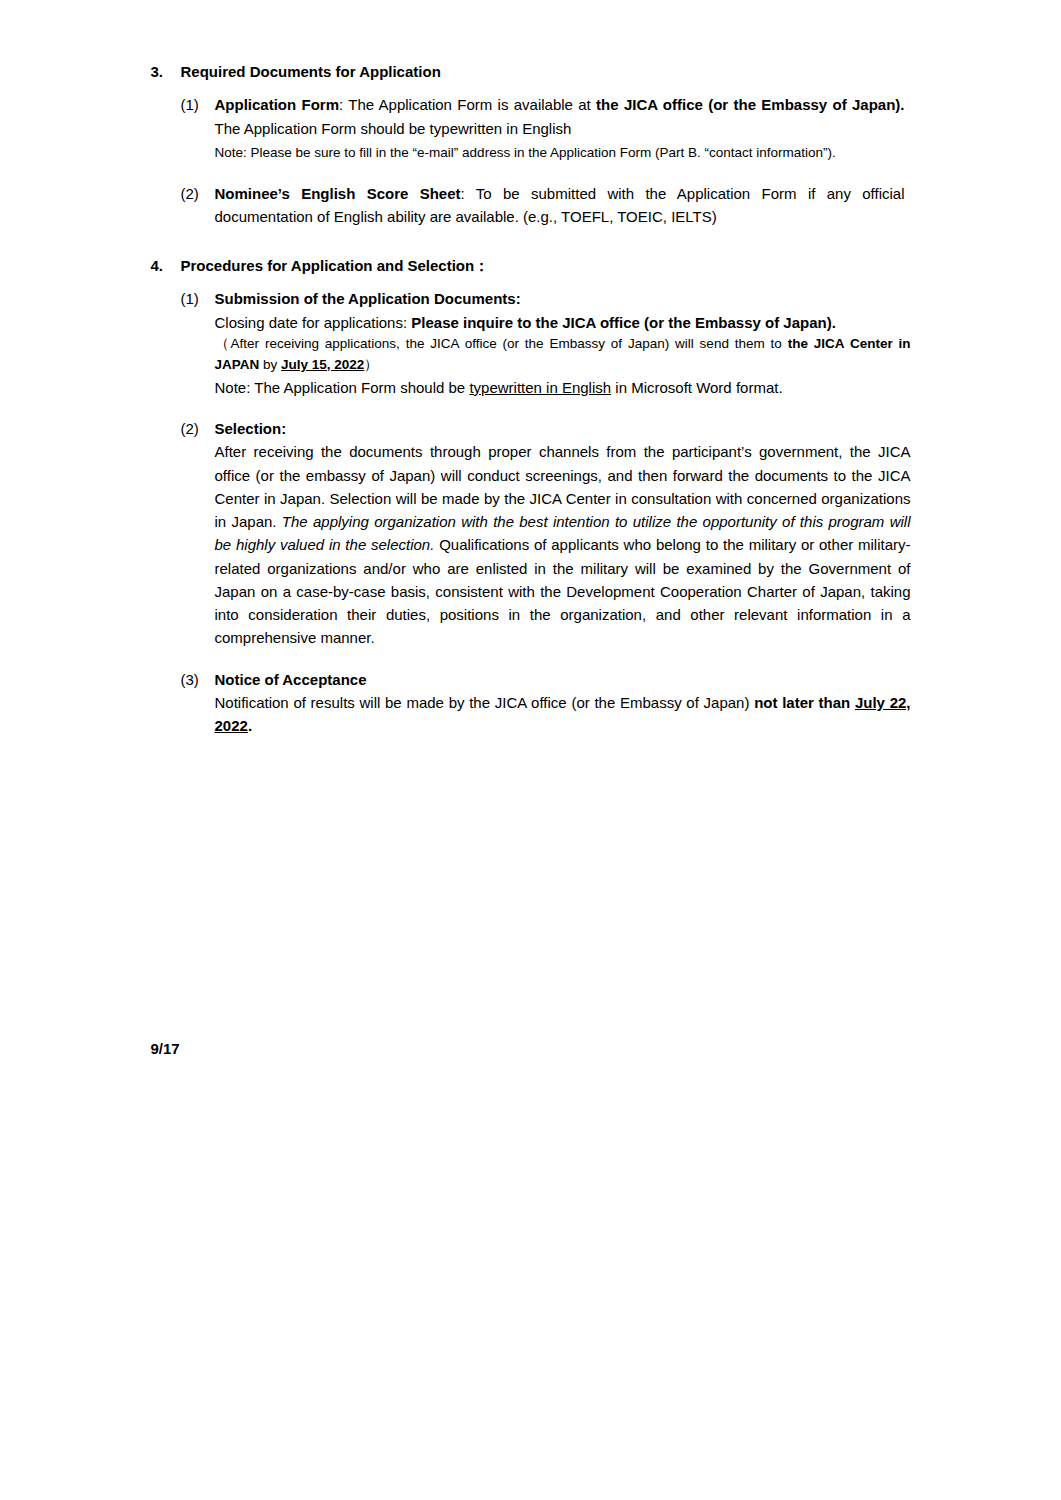3. Required Documents for Application
(1) Application Form: The Application Form is available at the JICA office (or the Embassy of Japan). The Application Form should be typewritten in English
Note: Please be sure to fill in the “e-mail” address in the Application Form (Part B. “contact information”).
(2) Nominee’s English Score Sheet: To be submitted with the Application Form if any official documentation of English ability are available. (e.g., TOEFL, TOEIC, IELTS)
4. Procedures for Application and Selection：
(1) Submission of the Application Documents:
Closing date for applications: Please inquire to the JICA office (or the Embassy of Japan).
（After receiving applications, the JICA office (or the Embassy of Japan) will send them to the JICA Center in JAPAN by July 15, 2022）
Note: The Application Form should be typewritten in English in Microsoft Word format.
(2) Selection:
After receiving the documents through proper channels from the participant’s government, the JICA office (or the embassy of Japan) will conduct screenings, and then forward the documents to the JICA Center in Japan. Selection will be made by the JICA Center in consultation with concerned organizations in Japan. The applying organization with the best intention to utilize the opportunity of this program will be highly valued in the selection. Qualifications of applicants who belong to the military or other military-related organizations and/or who are enlisted in the military will be examined by the Government of Japan on a case-by-case basis, consistent with the Development Cooperation Charter of Japan, taking into consideration their duties, positions in the organization, and other relevant information in a comprehensive manner.
(3) Notice of Acceptance
Notification of results will be made by the JICA office (or the Embassy of Japan) not later than July 22, 2022.
9/17